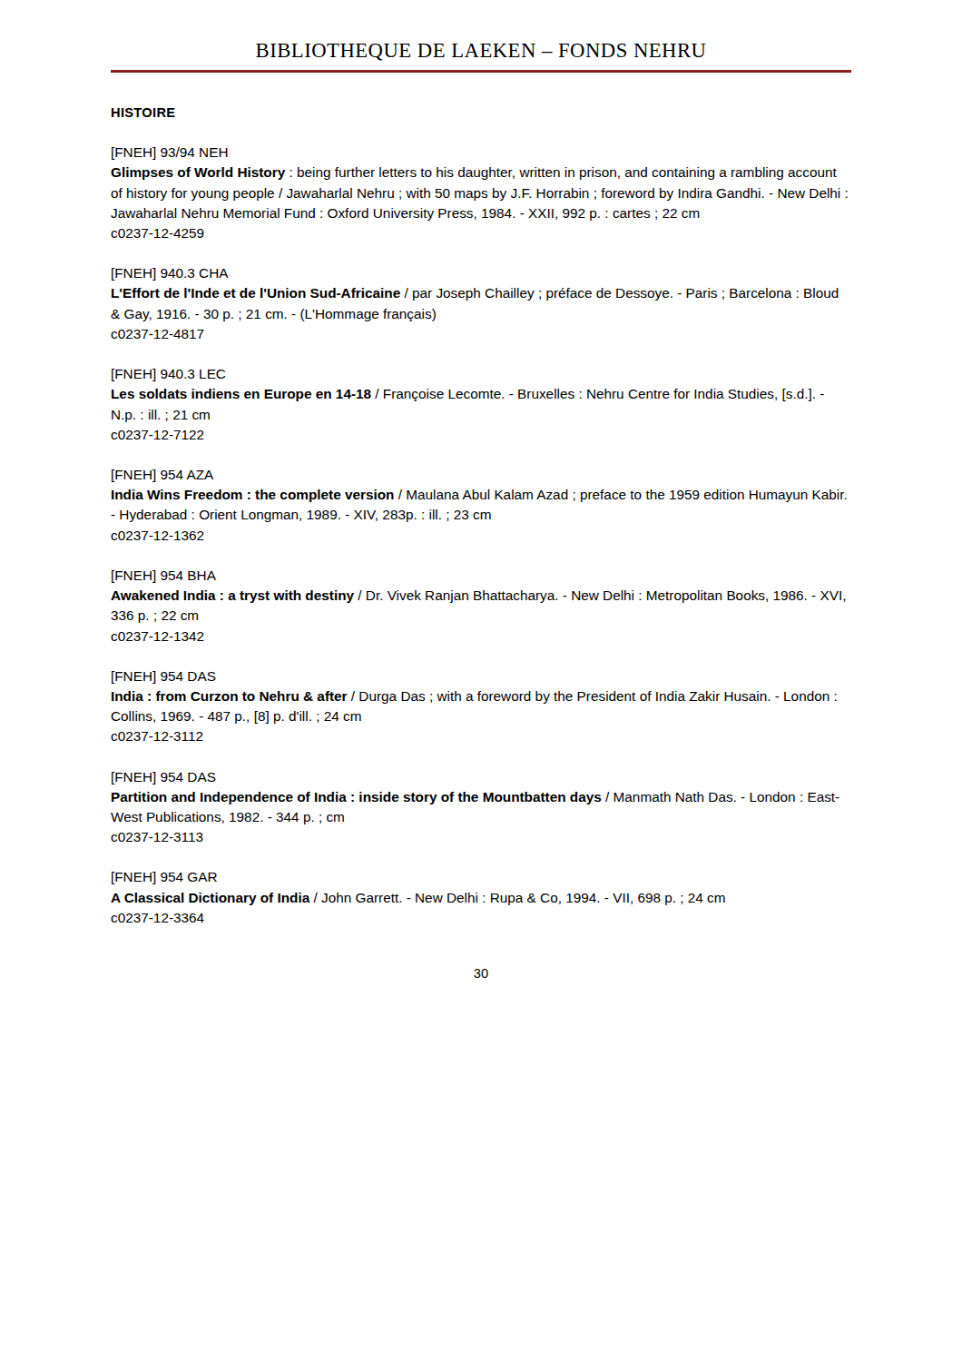BIBLIOTHEQUE DE LAEKEN – FONDS NEHRU
HISTOIRE
[FNEH] 93/94 NEH
Glimpses of World History : being further letters to his daughter, written in prison, and containing a rambling account of history for young people / Jawaharlal Nehru ; with 50 maps by J.F. Horrabin ; foreword by Indira Gandhi. - New Delhi : Jawaharlal Nehru Memorial Fund : Oxford University Press, 1984. - XXII, 992 p. : cartes ; 22 cm
c0237-12-4259
[FNEH] 940.3 CHA
L'Effort de l'Inde et de l'Union Sud-Africaine / par Joseph Chailley ; préface de Dessoye. - Paris ; Barcelona : Bloud & Gay, 1916. - 30 p. ; 21 cm. - (L'Hommage français)
c0237-12-4817
[FNEH] 940.3 LEC
Les soldats indiens en Europe en 14-18 / Françoise Lecomte. - Bruxelles : Nehru Centre for India Studies, [s.d.]. - N.p. : ill. ; 21 cm
c0237-12-7122
[FNEH] 954 AZA
India Wins Freedom : the complete version / Maulana Abul Kalam Azad ; preface to the 1959 edition Humayun Kabir. - Hyderabad : Orient Longman, 1989. - XIV, 283p. : ill. ; 23 cm
c0237-12-1362
[FNEH] 954 BHA
Awakened India : a tryst with destiny / Dr. Vivek Ranjan Bhattacharya. - New Delhi : Metropolitan Books, 1986. - XVI, 336 p. ; 22 cm
c0237-12-1342
[FNEH] 954 DAS
India : from Curzon to Nehru & after / Durga Das ; with a foreword by the President of India Zakir Husain. - London : Collins, 1969. - 487 p., [8] p. d'ill. ; 24 cm
c0237-12-3112
[FNEH] 954 DAS
Partition and Independence of India : inside story of the Mountbatten days / Manmath Nath Das. - London : East-West Publications, 1982. - 344 p. ; cm
c0237-12-3113
[FNEH] 954 GAR
A Classical Dictionary of India / John Garrett. - New Delhi : Rupa & Co, 1994. - VII, 698 p. ; 24 cm
c0237-12-3364
30